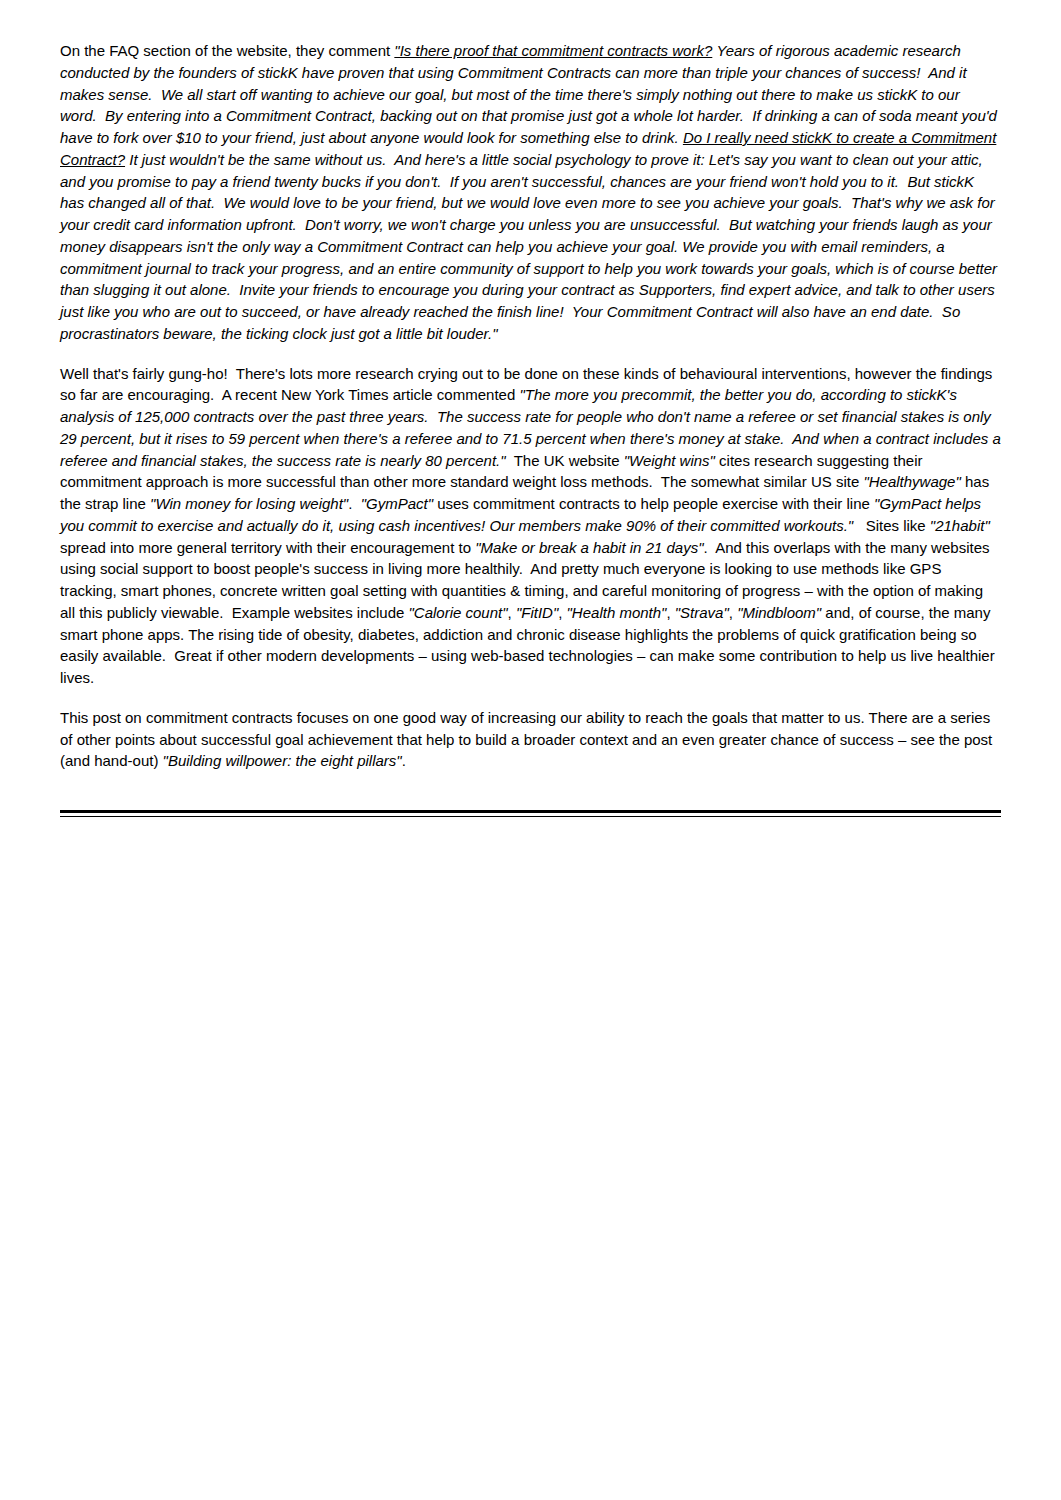On the FAQ section of the website, they comment "Is there proof that commitment contracts work? Years of rigorous academic research conducted by the founders of stickK have proven that using Commitment Contracts can more than triple your chances of success! And it makes sense. We all start off wanting to achieve our goal, but most of the time there's simply nothing out there to make us stickK to our word. By entering into a Commitment Contract, backing out on that promise just got a whole lot harder. If drinking a can of soda meant you'd have to fork over $10 to your friend, just about anyone would look for something else to drink. Do I really need stickK to create a Commitment Contract? It just wouldn't be the same without us. And here's a little social psychology to prove it: Let's say you want to clean out your attic, and you promise to pay a friend twenty bucks if you don't. If you aren't successful, chances are your friend won't hold you to it. But stickK has changed all of that. We would love to be your friend, but we would love even more to see you achieve your goals. That's why we ask for your credit card information upfront. Don't worry, we won't charge you unless you are unsuccessful. But watching your friends laugh as your money disappears isn't the only way a Commitment Contract can help you achieve your goal. We provide you with email reminders, a commitment journal to track your progress, and an entire community of support to help you work towards your goals, which is of course better than slugging it out alone. Invite your friends to encourage you during your contract as Supporters, find expert advice, and talk to other users just like you who are out to succeed, or have already reached the finish line! Your Commitment Contract will also have an end date. So procrastinators beware, the ticking clock just got a little bit louder."
Well that's fairly gung-ho! There's lots more research crying out to be done on these kinds of behavioural interventions, however the findings so far are encouraging. A recent New York Times article commented "The more you precommit, the better you do, according to stickK's analysis of 125,000 contracts over the past three years. The success rate for people who don't name a referee or set financial stakes is only 29 percent, but it rises to 59 percent when there's a referee and to 71.5 percent when there's money at stake. And when a contract includes a referee and financial stakes, the success rate is nearly 80 percent." The UK website "Weight wins" cites research suggesting their commitment approach is more successful than other more standard weight loss methods. The somewhat similar US site "Healthywage" has the strap line "Win money for losing weight". "GymPact" uses commitment contracts to help people exercise with their line "GymPact helps you commit to exercise and actually do it, using cash incentives! Our members make 90% of their committed workouts." Sites like "21habit" spread into more general territory with their encouragement to "Make or break a habit in 21 days". And this overlaps with the many websites using social support to boost people's success in living more healthily. And pretty much everyone is looking to use methods like GPS tracking, smart phones, concrete written goal setting with quantities & timing, and careful monitoring of progress – with the option of making all this publicly viewable. Example websites include "Calorie count", "FitID", "Health month", "Strava", "Mindbloom" and, of course, the many smart phone apps. The rising tide of obesity, diabetes, addiction and chronic disease highlights the problems of quick gratification being so easily available. Great if other modern developments – using web-based technologies – can make some contribution to help us live healthier lives.
This post on commitment contracts focuses on one good way of increasing our ability to reach the goals that matter to us. There are a series of other points about successful goal achievement that help to build a broader context and an even greater chance of success – see the post (and hand-out) "Building willpower: the eight pillars".